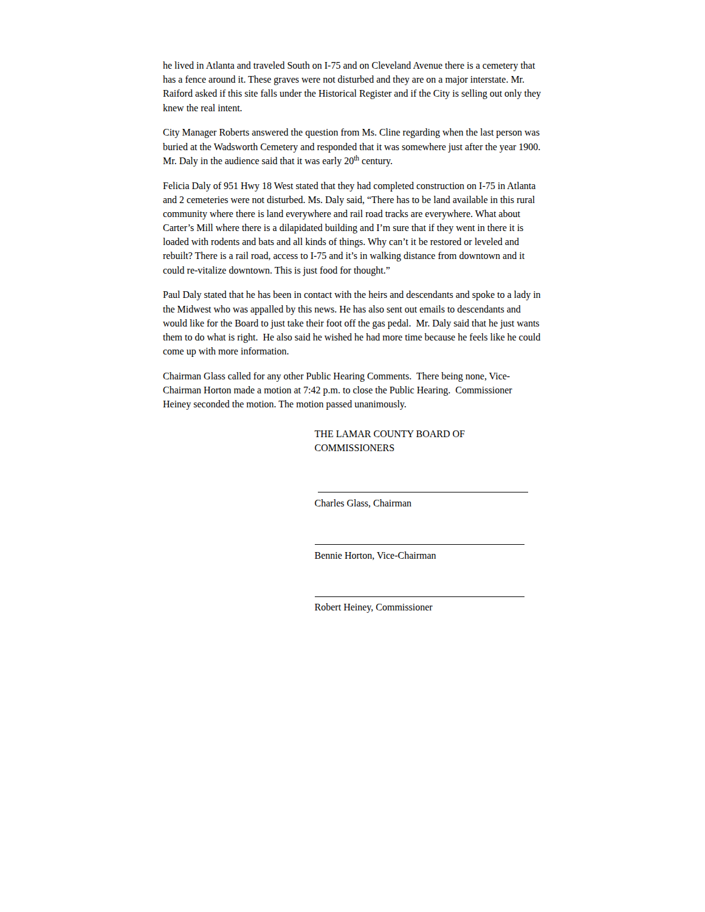he lived in Atlanta and traveled South on I-75 and on Cleveland Avenue there is a cemetery that has a fence around it. These graves were not disturbed and they are on a major interstate. Mr. Raiford asked if this site falls under the Historical Register and if the City is selling out only they knew the real intent.
City Manager Roberts answered the question from Ms. Cline regarding when the last person was buried at the Wadsworth Cemetery and responded that it was somewhere just after the year 1900. Mr. Daly in the audience said that it was early 20th century.
Felicia Daly of 951 Hwy 18 West stated that they had completed construction on I-75 in Atlanta and 2 cemeteries were not disturbed. Ms. Daly said, “There has to be land available in this rural community where there is land everywhere and rail road tracks are everywhere. What about Carter’s Mill where there is a dilapidated building and I’m sure that if they went in there it is loaded with rodents and bats and all kinds of things. Why can’t it be restored or leveled and rebuilt? There is a rail road, access to I-75 and it’s in walking distance from downtown and it could re-vitalize downtown. This is just food for thought.”
Paul Daly stated that he has been in contact with the heirs and descendants and spoke to a lady in the Midwest who was appalled by this news. He has also sent out emails to descendants and would like for the Board to just take their foot off the gas pedal. Mr. Daly said that he just wants them to do what is right. He also said he wished he had more time because he feels like he could come up with more information.
Chairman Glass called for any other Public Hearing Comments. There being none, Vice-Chairman Horton made a motion at 7:42 p.m. to close the Public Hearing. Commissioner Heiney seconded the motion. The motion passed unanimously.
THE LAMAR COUNTY BOARD OF COMMISSIONERS
Charles Glass, Chairman
Bennie Horton, Vice-Chairman
Robert Heiney, Commissioner